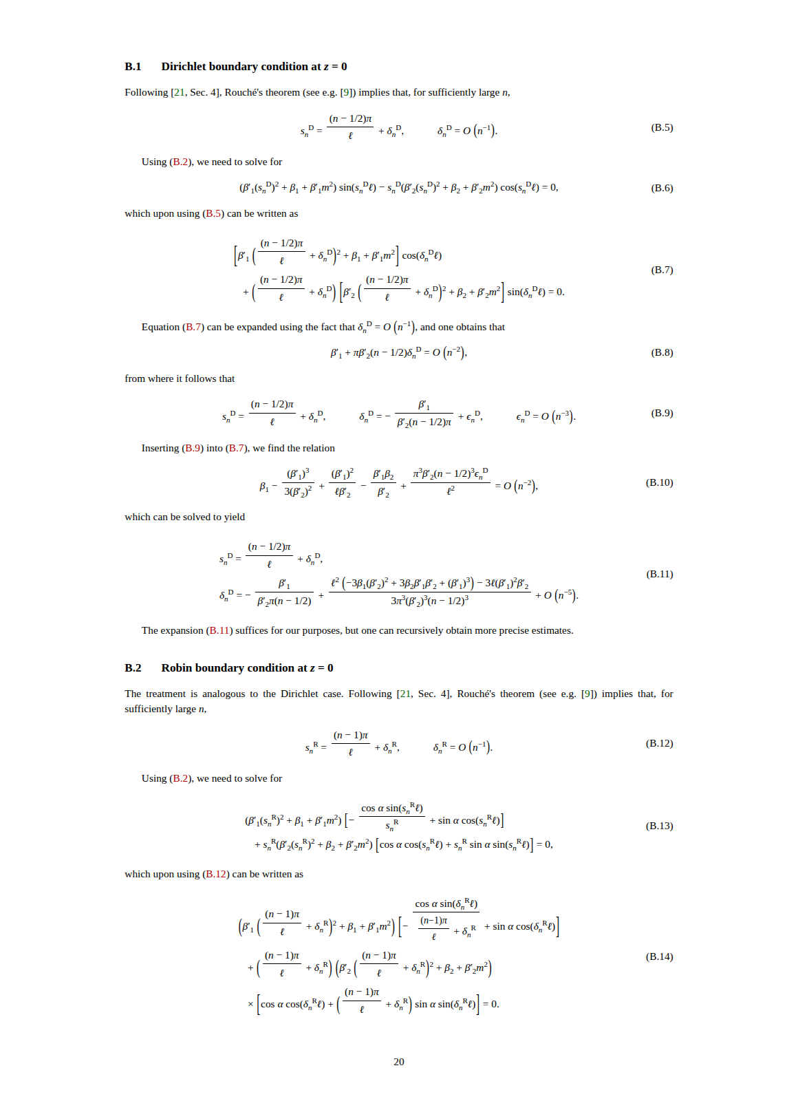B.1 Dirichlet boundary condition at z = 0
Following [21, Sec. 4], Rouché's theorem (see e.g. [9]) implies that, for sufficiently large n,
snD = (n − 1/2)π ℓ + δnD, δnD = O (n−1). (B.5)
Using (B.2), we need to solve for
(β′1(snD)2 + β1 + β′1m2) sin(snDℓ) − snD(β′2(snD)2 + β2 + β′2m2) cos(snDℓ) = 0, (B.6)
which upon using (B.5) can be written as
[β′1 ((n − 1/2)π ℓ + δnD)2 + β1 + β′1m2] cos(δnDℓ)
+ ((n − 1/2)π ℓ + δnD) [β′2 ((n − 1/2)π ℓ + δnD)2 + β2 + β′2m2] sin(δnDℓ) = 0.
(B.7)
Equation (B.7) can be expanded using the fact that δnD = O (n−1), and one obtains that
β′1 + πβ′2(n − 1/2)δnD = O (n−2), (B.8)
from where it follows that
snD = (n − 1/2)π ℓ + δnD, δnD = − β′1 β′2(n − 1/2)π + ϵnD, ϵnD = O (n−3). (B.9)
Inserting (B.9) into (B.7), we find the relation
β1 − (β′1)33(β′2)2 + (β′1)2 ℓβ′2 − β′1β2 β′2 + π3β′2(n − 1/2)3ϵnD ℓ2 = O (n−2), (B.10)
which can be solved to yield
snD = (n − 1/2)π ℓ + δnD,
δnD = − β′1 β′2π(n − 1/2) + ℓ2 (−3β1(β′2)2 + 3β2β′1β′2 + (β′1)3) − 3ℓ(β′1)2β′23π3(β′2)3(n − 1/2)3 + O (n−5).
(B.11)
The expansion (B.11) suffices for our purposes, but one can recursively obtain more precise estimates.
B.2 Robin boundary condition at z = 0
The treatment is analogous to the Dirichlet case. Following [21, Sec. 4], Rouché's theorem (see e.g. [9]) implies that, for sufficiently large n,
snR = (n − 1)π ℓ + δnR, δnR = O (n−1). (B.12)
Using (B.2), we need to solve for
(β′1(snR)2 + β1 + β′1m2) [− cos α sin(snRℓ) snR + sin α cos(snRℓ)]
+ snR(β′2(snR)2 + β2 + β′2m2) [cos α cos(snRℓ) + snR sin α sin(snRℓ)] = 0,
(B.13)
which upon using (B.12) can be written as
(β′1 ((n − 1)π ℓ + δnR)2 + β1 + β′1m2) [− cos α sin(δnRℓ)(n−1)π ℓ + δnR + sin α cos(δnRℓ)]
+ ((n − 1)π ℓ + δnR) (β′2 ((n − 1)π ℓ + δnR)2 + β2 + β′2m2)
× [cos α cos(δnRℓ) + ((n − 1)π ℓ + δnR) sin α sin(δnRℓ)] = 0.
(B.14)
20